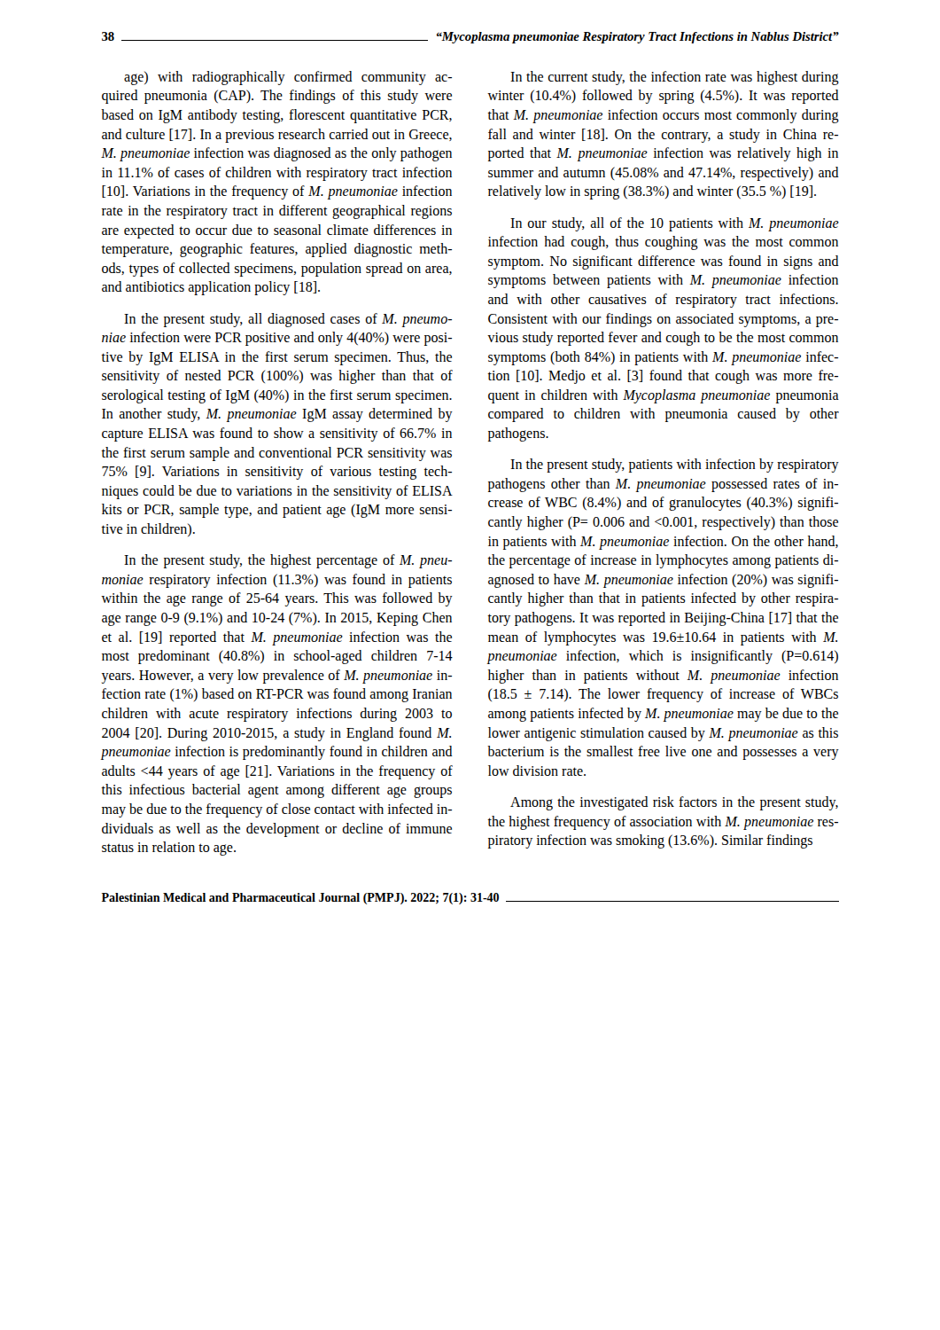38 “Mycoplasma pneumoniae Respiratory Tract Infections in Nablus District”
age) with radiographically confirmed community acquired pneumonia (CAP). The findings of this study were based on IgM antibody testing, florescent quantitative PCR, and culture [17]. In a previous research carried out in Greece, M. pneumoniae infection was diagnosed as the only pathogen in 11.1% of cases of children with respiratory tract infection [10]. Variations in the frequency of M. pneumoniae infection rate in the respiratory tract in different geographical regions are expected to occur due to seasonal climate differences in temperature, geographic features, applied diagnostic methods, types of collected specimens, population spread on area, and antibiotics application policy [18].
In the present study, all diagnosed cases of M. pneumoniae infection were PCR positive and only 4(40%) were positive by IgM ELISA in the first serum specimen. Thus, the sensitivity of nested PCR (100%) was higher than that of serological testing of IgM (40%) in the first serum specimen. In another study, M. pneumoniae IgM assay determined by capture ELISA was found to show a sensitivity of 66.7% in the first serum sample and conventional PCR sensitivity was 75% [9]. Variations in sensitivity of various testing techniques could be due to variations in the sensitivity of ELISA kits or PCR, sample type, and patient age (IgM more sensitive in children).
In the present study, the highest percentage of M. pneumoniae respiratory infection (11.3%) was found in patients within the age range of 25-64 years. This was followed by age range 0-9 (9.1%) and 10-24 (7%). In 2015, Keping Chen et al. [19] reported that M. pneumoniae infection was the most predominant (40.8%) in school-aged children 7-14 years. However, a very low prevalence of M. pneumoniae infection rate (1%) based on RT-PCR was found among Iranian children with acute respiratory infections during 2003 to 2004 [20]. During 2010-2015, a study in England found M. pneumoniae infection is predominantly found in children and adults <44 years of age [21]. Variations in the frequency of this infectious bacterial agent among different age groups may be due to the frequency of close contact with infected individuals as well as the development or decline of immune status in relation to age.
In the current study, the infection rate was highest during winter (10.4%) followed by spring (4.5%). It was reported that M. pneumoniae infection occurs most commonly during fall and winter [18]. On the contrary, a study in China reported that M. pneumoniae infection was relatively high in summer and autumn (45.08% and 47.14%, respectively) and relatively low in spring (38.3%) and winter (35.5 %) [19].
In our study, all of the 10 patients with M. pneumoniae infection had cough, thus coughing was the most common symptom. No significant difference was found in signs and symptoms between patients with M. pneumoniae infection and with other causatives of respiratory tract infections. Consistent with our findings on associated symptoms, a previous study reported fever and cough to be the most common symptoms (both 84%) in patients with M. pneumoniae infection [10]. Medjo et al. [3] found that cough was more frequent in children with Mycoplasma pneumoniae pneumonia compared to children with pneumonia caused by other pathogens.
In the present study, patients with infection by respiratory pathogens other than M. pneumoniae possessed rates of increase of WBC (8.4%) and of granulocytes (40.3%) significantly higher (P= 0.006 and <0.001, respectively) than those in patients with M. pneumoniae infection. On the other hand, the percentage of increase in lymphocytes among patients diagnosed to have M. pneumoniae infection (20%) was significantly higher than that in patients infected by other respiratory pathogens. It was reported in Beijing-China [17] that the mean of lymphocytes was 19.6±10.64 in patients with M. pneumoniae infection, which is insignificantly (P=0.614) higher than in patients without M. pneumoniae infection (18.5 ± 7.14). The lower frequency of increase of WBCs among patients infected by M. pneumoniae may be due to the lower antigenic stimulation caused by M. pneumoniae as this bacterium is the smallest free live one and possesses a very low division rate.
Among the investigated risk factors in the present study, the highest frequency of association with M. pneumoniae respiratory infection was smoking (13.6%). Similar findings
Palestinian Medical and Pharmaceutical Journal (PMPJ). 2022; 7(1): 31-40